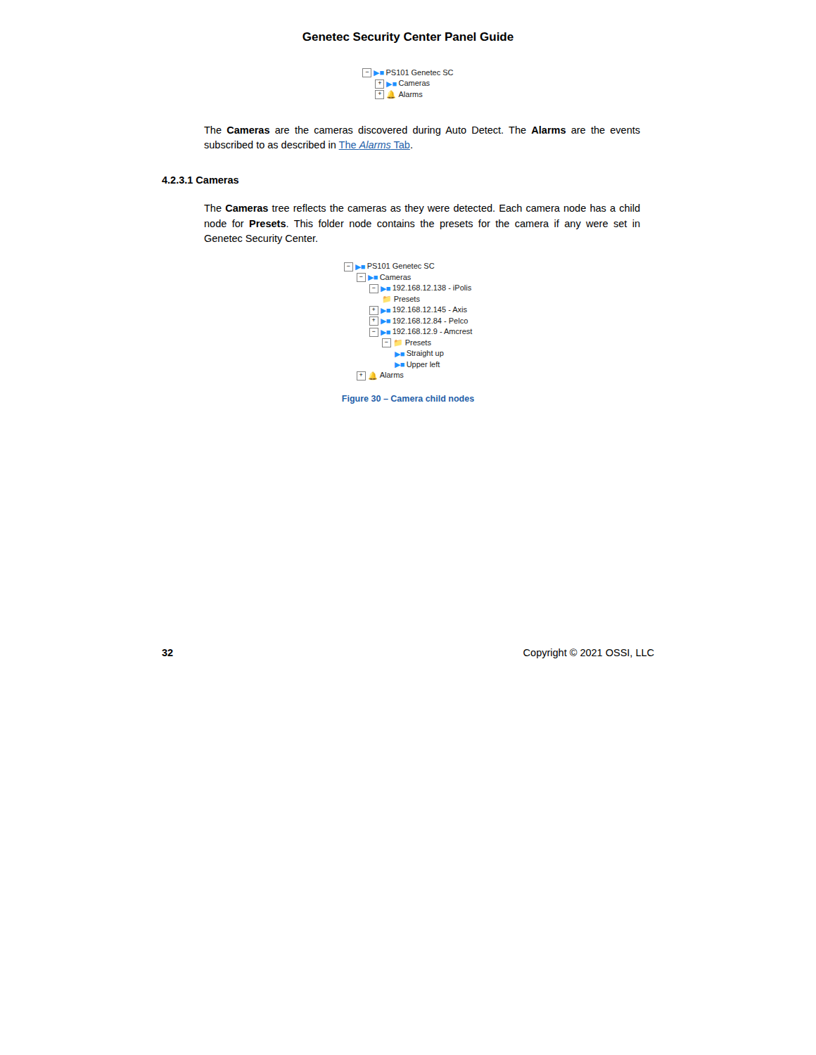Genetec Security Center Panel Guide
−▶■PS101 Genetec SC
+▶■Cameras
+🔔Alarms
The Cameras are the cameras discovered during Auto Detect. The Alarms are the events subscribed to as described in The Alarms Tab.
4.2.3.1 Cameras
The Cameras tree reflects the cameras as they were detected. Each camera node has a child node for Presets. This folder node contains the presets for the camera if any were set in Genetec Security Center.
−▶■PS101 Genetec SC
−▶■Cameras
−▶■192.168.12.138 - iPolis
📁Presets
+▶■192.168.12.145 - Axis
+▶■192.168.12.84 - Pelco
−▶■192.168.12.9 - Amcrest
−📁Presets
▶■Straight up
▶■Upper left
+🔔Alarms
Figure 30 – Camera child nodes
32 Copyright © 2021 OSSI, LLC